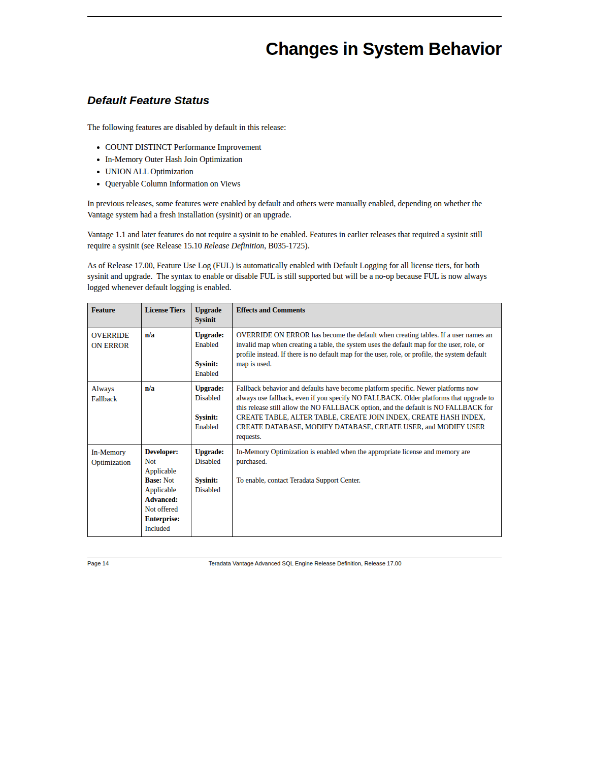Changes in System Behavior
Default Feature Status
The following features are disabled by default in this release:
COUNT DISTINCT Performance Improvement
In-Memory Outer Hash Join Optimization
UNION ALL Optimization
Queryable Column Information on Views
In previous releases, some features were enabled by default and others were manually enabled, depending on whether the Vantage system had a fresh installation (sysinit) or an upgrade.
Vantage 1.1 and later features do not require a sysinit to be enabled. Features in earlier releases that required a sysinit still require a sysinit (see Release 15.10 Release Definition, B035-1725).
As of Release 17.00, Feature Use Log (FUL) is automatically enabled with Default Logging for all license tiers, for both sysinit and upgrade. The syntax to enable or disable FUL is still supported but will be a no-op because FUL is now always logged whenever default logging is enabled.
| Feature | License Tiers | Upgrade Sysinit | Effects and Comments |
| --- | --- | --- | --- |
| OVERRIDE ON ERROR | n/a | Upgrade: Enabled Sysinit: Enabled | OVERRIDE ON ERROR has become the default when creating tables. If a user names an invalid map when creating a table, the system uses the default map for the user, role, or profile instead. If there is no default map for the user, role, or profile, the system default map is used. |
| Always Fallback | n/a | Upgrade: Disabled Sysinit: Enabled | Fallback behavior and defaults have become platform specific. Newer platforms now always use fallback, even if you specify NO FALLBACK. Older platforms that upgrade to this release still allow the NO FALLBACK option, and the default is NO FALLBACK for CREATE TABLE, ALTER TABLE, CREATE JOIN INDEX, CREATE HASH INDEX, CREATE DATABASE, MODIFY DATABASE, CREATE USER, and MODIFY USER requests. |
| In-Memory Optimization | Developer: Not Applicable Base: Not Applicable Advanced: Not offered Enterprise: Included | Upgrade: Disabled Sysinit: Disabled | In-Memory Optimization is enabled when the appropriate license and memory are purchased. To enable, contact Teradata Support Center. |
Page 14
Teradata Vantage Advanced SQL Engine Release Definition, Release 17.00